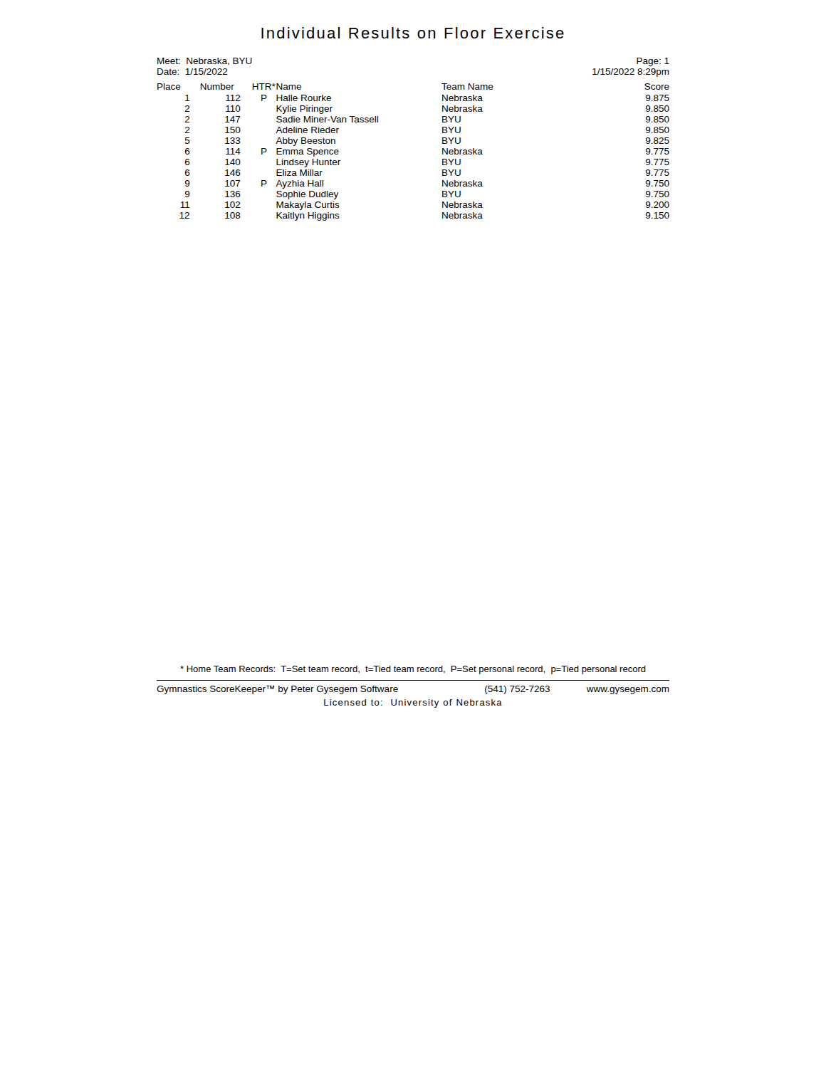Individual Results on Floor Exercise
| Meet: Nebraska, BYU | Page: 1 |
| Date: 1/15/2022 | 1/15/2022 8:29pm |
| Place | Number | HTR* | Name | Team Name | Score |
| --- | --- | --- | --- | --- | --- |
| 1 | 112 | P | Halle Rourke | Nebraska | 9.875 |
| 2 | 110 | | Kylie Piringer | Nebraska | 9.850 |
| 2 | 147 | | Sadie Miner-Van Tassell | BYU | 9.850 |
| 2 | 150 | | Adeline Rieder | BYU | 9.850 |
| 5 | 133 | | Abby Beeston | BYU | 9.825 |
| 6 | 114 | P | Emma Spence | Nebraska | 9.775 |
| 6 | 140 | | Lindsey Hunter | BYU | 9.775 |
| 6 | 146 | | Eliza Millar | BYU | 9.775 |
| 9 | 107 | P | Ayzhia Hall | Nebraska | 9.750 |
| 9 | 136 | | Sophie Dudley | BYU | 9.750 |
| 11 | 102 | | Makayla Curtis | Nebraska | 9.200 |
| 12 | 108 | | Kaitlyn Higgins | Nebraska | 9.150 |
* Home Team Records: T=Set team record, t=Tied team record, P=Set personal record, p=Tied personal record
| Gymnastics ScoreKeeper™ by Peter Gysegem Software | (541) 752-7263 | www.gysegem.com |
Licensed to: University of Nebraska